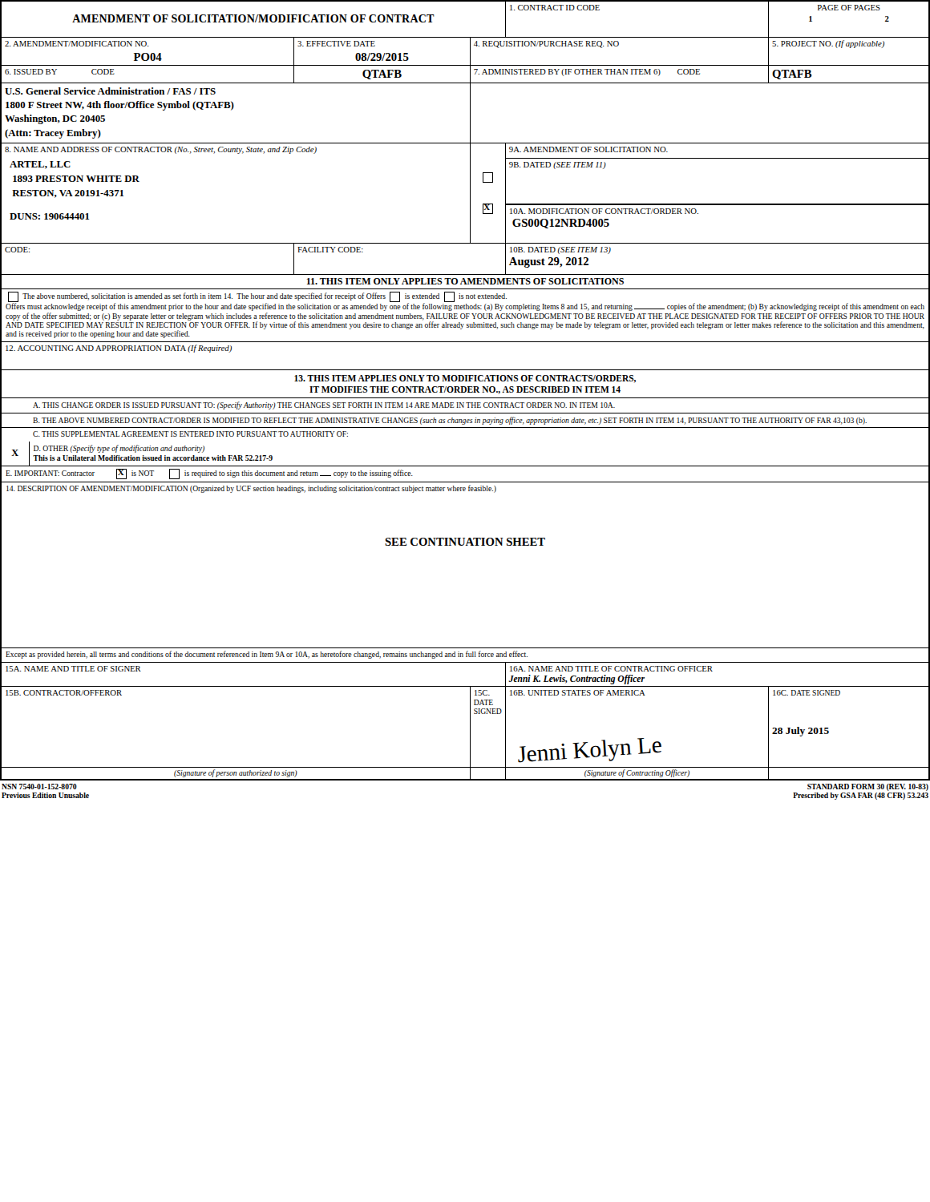| AMENDMENT OF SOLICITATION/MODIFICATION OF CONTRACT | 1. CONTRACT ID CODE | PAGE OF PAGES / 1 / 2 / |
| 2. AMENDMENT/MODIFICATION NO. PO04 | 3. EFFECTIVE DATE 08/29/2015 | 4. REQUISITION/PURCHASE REQ. NO | 5. PROJECT NO. (If applicable) |
| 6. ISSUED BY CODE | QTAFB | 7. ADMINISTERED BY (IF OTHER THAN ITEM 6) CODE | QTAFB |
| U.S. General Service Administration / FAS / ITS 1800 F Street NW, 4th floor/Office Symbol (QTAFB) Washington, DC 20405 (Attn: Tracey Embry) | |
| 8. NAME AND ADDRESS OF CONTRACTOR (No., Street, County, State, and Zip Code) | | 9A. AMENDMENT OF SOLICITATION NO. |
| ARTEL, LLC 1893 PRESTON WHITE DR RESTON, VA 20191-4371 | 9B. DATED (SEE ITEM 11) |
| DUNS: 190644401 | 10A. MODIFICATION OF CONTRACT/ORDER NO. GS00Q12NRD4005 |
| CODE: | FACILITY CODE: | 10B. DATED (SEE ITEM 13) August 29, 2012 |
| 11. THIS ITEM ONLY APPLIES TO AMENDMENTS OF SOLICITATIONS |
| The above numbered, solicitation is amended as set forth in item 14. The hour and date specified for receipt of Offers is extended is not extended. Offers must acknowledge receipt of this amendment prior to the hour and date specified in the solicitation or as amended by one of the following methods: (a) By completing Items 8 and 15, and returning copies of the amendment; (b) By acknowledging receipt of this amendment on each copy of the offer submitted; or (c) By separate letter or telegram which includes a reference to the solicitation and amendment numbers, FAILURE OF YOUR ACKNOWLEDGMENT TO BE RECEIVED AT THE PLACE DESIGNATED FOR THE RECEIPT OF OFFERS PRIOR TO THE HOUR AND DATE SPECIFIED MAY RESULT IN REJECTION OF YOUR OFFER. If by virtue of this amendment you desire to change an offer already submitted, such change may be made by telegram or letter, provided each telegram or letter makes reference to the solicitation and this amendment, and is received prior to the opening hour and date specified. |
| 12. ACCOUNTING AND APPROPRIATION DATA (If Required) |
| 13. THIS ITEM APPLIES ONLY TO MODIFICATIONS OF CONTRACTS/ORDERS, IT MODIFIES THE CONTRACT/ORDER NO., AS DESCRIBED IN ITEM 14 |
| | A. THIS CHANGE ORDER IS ISSUED PURSUANT TO: (Specify Authority) THE CHANGES SET FORTH IN ITEM 14 ARE MADE IN THE CONTRACT ORDER NO. IN ITEM 10A. |
| | B. THE ABOVE NUMBERED CONTRACT/ORDER IS MODIFIED TO REFLECT THE ADMINISTRATIVE CHANGES (such as changes in paying office, appropriation date, etc.) SET FORTH IN ITEM 14, PURSUANT TO THE AUTHORITY OF FAR 43,103 (b). |
| | C. THIS SUPPLEMENTAL AGREEMENT IS ENTERED INTO PURSUANT TO AUTHORITY OF: |
| X | D. OTHER (Specify type of modification and authority) This is a Unilateral Modification issued in accordance with FAR 52.217-9 |
| E. IMPORTANT: Contractor is NOT is required to sign this document and return copy to the issuing office. |
| 14. DESCRIPTION OF AMENDMENT/MODIFICATION (Organized by UCF section headings, including solicitation/contract subject matter where feasible.) SEE CONTINUATION SHEET |
| Except as provided herein, all terms and conditions of the document referenced in Item 9A or 10A, as heretofore changed, remains unchanged and in full force and effect. |
| 15A. NAME AND TITLE OF SIGNER | 16A. NAME AND TITLE OF CONTRACTING OFFICER Jenni K. Lewis, Contracting Officer |
| 15B. CONTRACTOR/OFFEROR | 15C. DATE SIGNED | 16B. UNITED STATES OF AMERICA Jenni Kolyn Le | 16C. DATE SIGNED 28 July 2015 |
| (Signature of person authorized to sign) | | (Signature of Contracting Officer) | |
| NSN 7540-01-152-8070 Previous Edition Unusable | STANDARD FORM 30 (REV. 10-83) Prescribed by GSA FAR (48 CFR) 53.243 |